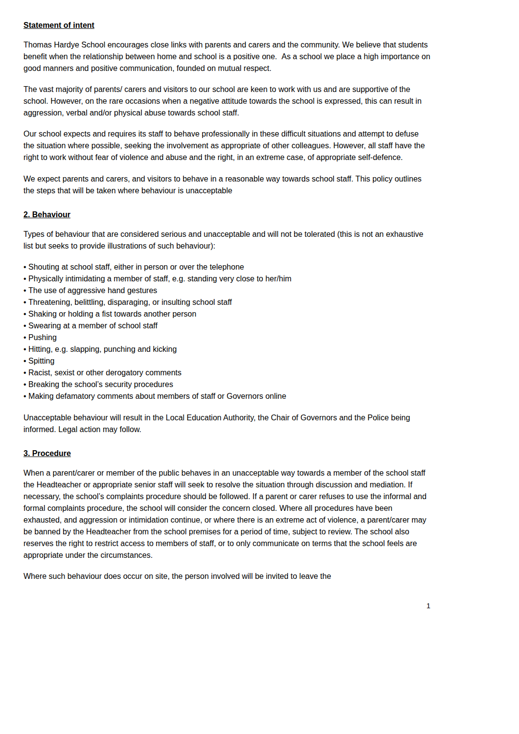Statement of intent
Thomas Hardye School encourages close links with parents and carers and the community. We believe that students benefit when the relationship between home and school is a positive one. As a school we place a high importance on good manners and positive communication, founded on mutual respect.
The vast majority of parents/ carers and visitors to our school are keen to work with us and are supportive of the school. However, on the rare occasions when a negative attitude towards the school is expressed, this can result in aggression, verbal and/or physical abuse towards school staff.
Our school expects and requires its staff to behave professionally in these difficult situations and attempt to defuse the situation where possible, seeking the involvement as appropriate of other colleagues. However, all staff have the right to work without fear of violence and abuse and the right, in an extreme case, of appropriate self-defence.
We expect parents and carers, and visitors to behave in a reasonable way towards school staff. This policy outlines the steps that will be taken where behaviour is unacceptable
2. Behaviour
Types of behaviour that are considered serious and unacceptable and will not be tolerated (this is not an exhaustive list but seeks to provide illustrations of such behaviour):
Shouting at school staff, either in person or over the telephone
Physically intimidating a member of staff, e.g. standing very close to her/him
The use of aggressive hand gestures
Threatening, belittling, disparaging, or insulting school staff
Shaking or holding a fist towards another person
Swearing at a member of school staff
Pushing
Hitting, e.g. slapping, punching and kicking
Spitting
Racist, sexist or other derogatory comments
Breaking the school’s security procedures
Making defamatory comments about members of staff or Governors online
Unacceptable behaviour will result in the Local Education Authority, the Chair of Governors and the Police being informed. Legal action may follow.
3. Procedure
When a parent/carer or member of the public behaves in an unacceptable way towards a member of the school staff the Headteacher or appropriate senior staff will seek to resolve the situation through discussion and mediation. If necessary, the school’s complaints procedure should be followed. If a parent or carer refuses to use the informal and formal complaints procedure, the school will consider the concern closed. Where all procedures have been exhausted, and aggression or intimidation continue, or where there is an extreme act of violence, a parent/carer may be banned by the Headteacher from the school premises for a period of time, subject to review. The school also reserves the right to restrict access to members of staff, or to only communicate on terms that the school feels are appropriate under the circumstances.
Where such behaviour does occur on site, the person involved will be invited to leave the
1